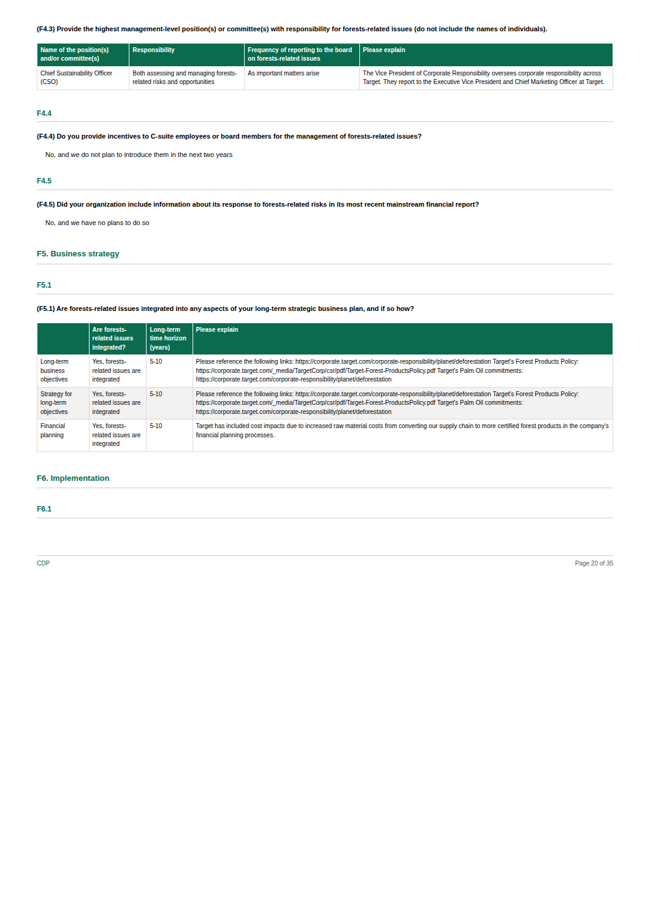(F4.3) Provide the highest management-level position(s) or committee(s) with responsibility for forests-related issues (do not include the names of individuals).
| Name of the position(s) and/or committee(s) | Responsibility | Frequency of reporting to the board on forests-related issues | Please explain |
| --- | --- | --- | --- |
| Chief Sustainability Officer (CSO) | Both assessing and managing forests-related risks and opportunities | As important matters arise | The Vice President of Corporate Responsibility oversees corporate responsibility across Target. They report to the Executive Vice President and Chief Marketing Officer at Target. |
F4.4
(F4.4) Do you provide incentives to C-suite employees or board members for the management of forests-related issues?
No, and we do not plan to introduce them in the next two years
F4.5
(F4.5) Did your organization include information about its response to forests-related risks in its most recent mainstream financial report?
No, and we have no plans to do so
F5. Business strategy
F5.1
(F5.1) Are forests-related issues integrated into any aspects of your long-term strategic business plan, and if so how?
| | Are forests-related issues integrated? | Long-term time horizon (years) | Please explain |
| --- | --- | --- | --- |
| Long-term business objectives | Yes, forests-related issues are integrated | 5-10 | Please reference the following links: https://corporate.target.com/corporate-responsibility/planet/deforestation Target's Forest Products Policy: https://corporate.target.com/_media/TargetCorp/csr/pdf/Target-Forest-ProductsPolicy.pdf Target's Palm Oil commitments: https://corporate.target.com/corporate-responsibility/planet/deforestation |
| Strategy for long-term objectives | Yes, forests-related issues are integrated | 5-10 | Please reference the following links: https://corporate.target.com/corporate-responsibility/planet/deforestation Target's Forest Products Policy: https://corporate.target.com/_media/TargetCorp/csr/pdf/Target-Forest-ProductsPolicy.pdf Target's Palm Oil commitments: https://corporate.target.com/corporate-responsibility/planet/deforestation |
| Financial planning | Yes, forests-related issues are integrated | 5-10 | Target has included cost impacts due to increased raw material costs from converting our supply chain to more certified forest products in the company's financial planning processes. |
F6. Implementation
F6.1
CDP
Page 20 of 35